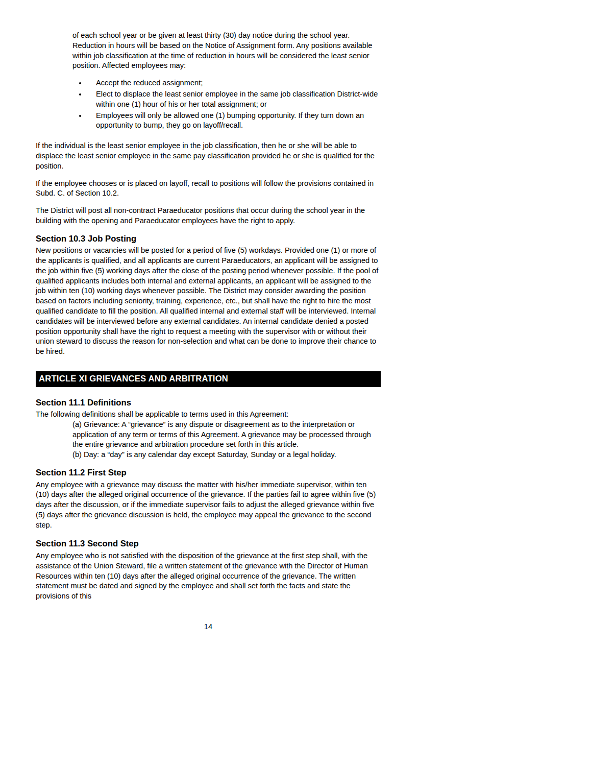of each school year or be given at least thirty (30) day notice during the school year. Reduction in hours will be based on the Notice of Assignment form. Any positions available within job classification at the time of reduction in hours will be considered the least senior position. Affected employees may:
Accept the reduced assignment;
Elect to displace the least senior employee in the same job classification District-wide within one (1) hour of his or her total assignment; or
Employees will only be allowed one (1) bumping opportunity. If they turn down an opportunity to bump, they go on layoff/recall.
If the individual is the least senior employee in the job classification, then he or she will be able to displace the least senior employee in the same pay classification provided he or she is qualified for the position.
If the employee chooses or is placed on layoff, recall to positions will follow the provisions contained in Subd. C. of Section 10.2.
The District will post all non-contract Paraeducator positions that occur during the school year in the building with the opening and Paraeducator employees have the right to apply.
Section 10.3 Job Posting
New positions or vacancies will be posted for a period of five (5) workdays. Provided one (1) or more of the applicants is qualified, and all applicants are current Paraeducators, an applicant will be assigned to the job within five (5) working days after the close of the posting period whenever possible. If the pool of qualified applicants includes both internal and external applicants, an applicant will be assigned to the job within ten (10) working days whenever possible. The District may consider awarding the position based on factors including seniority, training, experience, etc., but shall have the right to hire the most qualified candidate to fill the position. All qualified internal and external staff will be interviewed. Internal candidates will be interviewed before any external candidates. An internal candidate denied a posted position opportunity shall have the right to request a meeting with the supervisor with or without their union steward to discuss the reason for non-selection and what can be done to improve their chance to be hired.
ARTICLE XI GRIEVANCES AND ARBITRATION
Section 11.1 Definitions
The following definitions shall be applicable to terms used in this Agreement:
(a) Grievance: A “grievance” is any dispute or disagreement as to the interpretation or application of any term or terms of this Agreement. A grievance may be processed through the entire grievance and arbitration procedure set forth in this article.
(b) Day: a “day” is any calendar day except Saturday, Sunday or a legal holiday.
Section 11.2 First Step
Any employee with a grievance may discuss the matter with his/her immediate supervisor, within ten (10) days after the alleged original occurrence of the grievance. If the parties fail to agree within five (5) days after the discussion, or if the immediate supervisor fails to adjust the alleged grievance within five (5) days after the grievance discussion is held, the employee may appeal the grievance to the second step.
Section 11.3 Second Step
Any employee who is not satisfied with the disposition of the grievance at the first step shall, with the assistance of the Union Steward, file a written statement of the grievance with the Director of Human Resources within ten (10) days after the alleged original occurrence of the grievance. The written statement must be dated and signed by the employee and shall set forth the facts and state the provisions of this
14